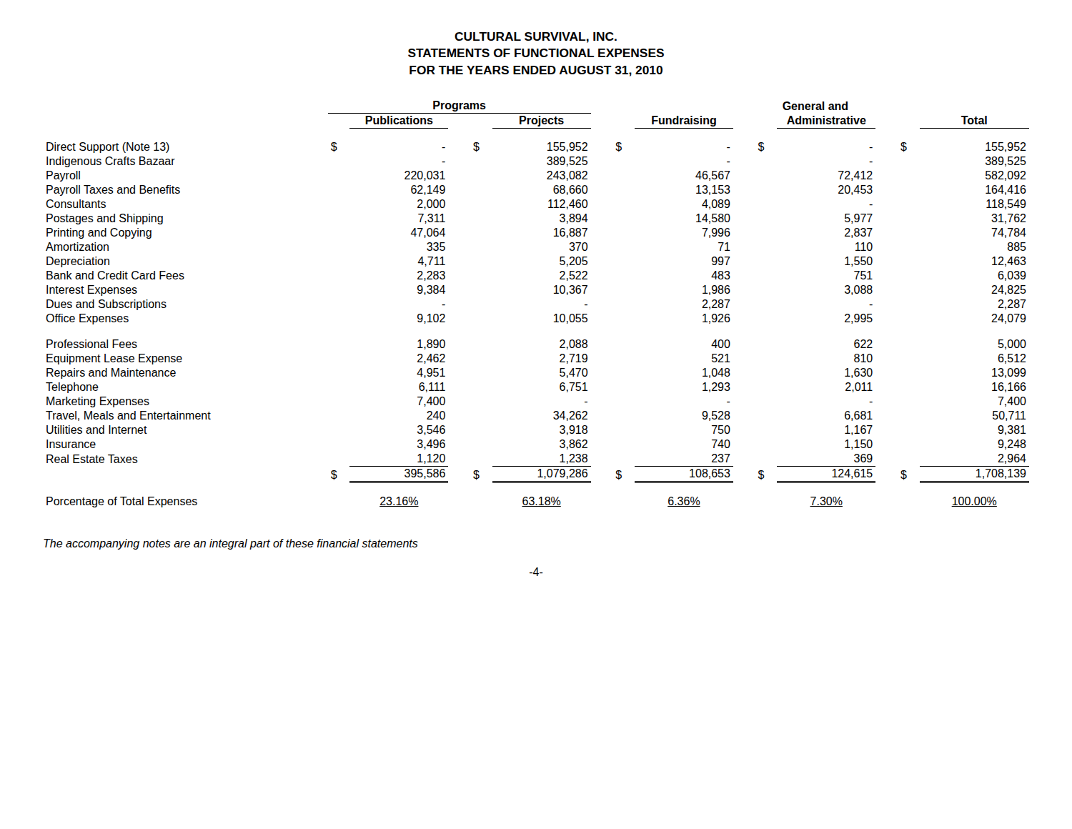CULTURAL SURVIVAL, INC.
STATEMENTS OF FUNCTIONAL EXPENSES
FOR THE YEARS ENDED AUGUST 31, 2010
| | Programs | | | | | General and | | | |
| | | Publications | | | Projects | | | Fundraising | | | Administrative | | | Total |
| Direct Support (Note 13) | $ | - | | $ | 155,952 | | $ | - | | $ | - | | $ | 155,952 |
| Indigenous Crafts Bazaar | | - | | | 389,525 | | | - | | | - | | | 389,525 |
| Payroll | | 220,031 | | | 243,082 | | | 46,567 | | | 72,412 | | | 582,092 |
| Payroll Taxes and Benefits | | 62,149 | | | 68,660 | | | 13,153 | | | 20,453 | | | 164,416 |
| Consultants | | 2,000 | | | 112,460 | | | 4,089 | | | - | | | 118,549 |
| Postages and Shipping | | 7,311 | | | 3,894 | | | 14,580 | | | 5,977 | | | 31,762 |
| Printing and Copying | | 47,064 | | | 16,887 | | | 7,996 | | | 2,837 | | | 74,784 |
| Amortization | | 335 | | | 370 | | | 71 | | | 110 | | | 885 |
| Depreciation | | 4,711 | | | 5,205 | | | 997 | | | 1,550 | | | 12,463 |
| Bank and Credit Card Fees | | 2,283 | | | 2,522 | | | 483 | | | 751 | | | 6,039 |
| Interest Expenses | | 9,384 | | | 10,367 | | | 1,986 | | | 3,088 | | | 24,825 |
| Dues and Subscriptions | | - | | | - | | | 2,287 | | | - | | | 2,287 |
| Office Expenses | | 9,102 | | | 10,055 | | | 1,926 | | | 2,995 | | | 24,079 |
| Professional Fees | | 1,890 | | | 2,088 | | | 400 | | | 622 | | | 5,000 |
| Equipment Lease Expense | | 2,462 | | | 2,719 | | | 521 | | | 810 | | | 6,512 |
| Repairs and Maintenance | | 4,951 | | | 5,470 | | | 1,048 | | | 1,630 | | | 13,099 |
| Telephone | | 6,111 | | | 6,751 | | | 1,293 | | | 2,011 | | | 16,166 |
| Marketing Expenses | | 7,400 | | | - | | | - | | | - | | | 7,400 |
| Travel, Meals and Entertainment | | 240 | | | 34,262 | | | 9,528 | | | 6,681 | | | 50,711 |
| Utilities and Internet | | 3,546 | | | 3,918 | | | 750 | | | 1,167 | | | 9,381 |
| Insurance | | 3,496 | | | 3,862 | | | 740 | | | 1,150 | | | 9,248 |
| Real Estate Taxes | | 1,120 | | | 1,238 | | | 237 | | | 369 | | | 2,964 |
| | $ | 395,586 | | $ | 1,079,286 | | $ | 108,653 | | $ | 124,615 | | $ | 1,708,139 |
| Porcentage of Total Expenses | | 23.16% | | | 63.18% | | | 6.36% | | | 7.30% | | | 100.00% |
The accompanying notes are an integral part of these financial statements
-4-